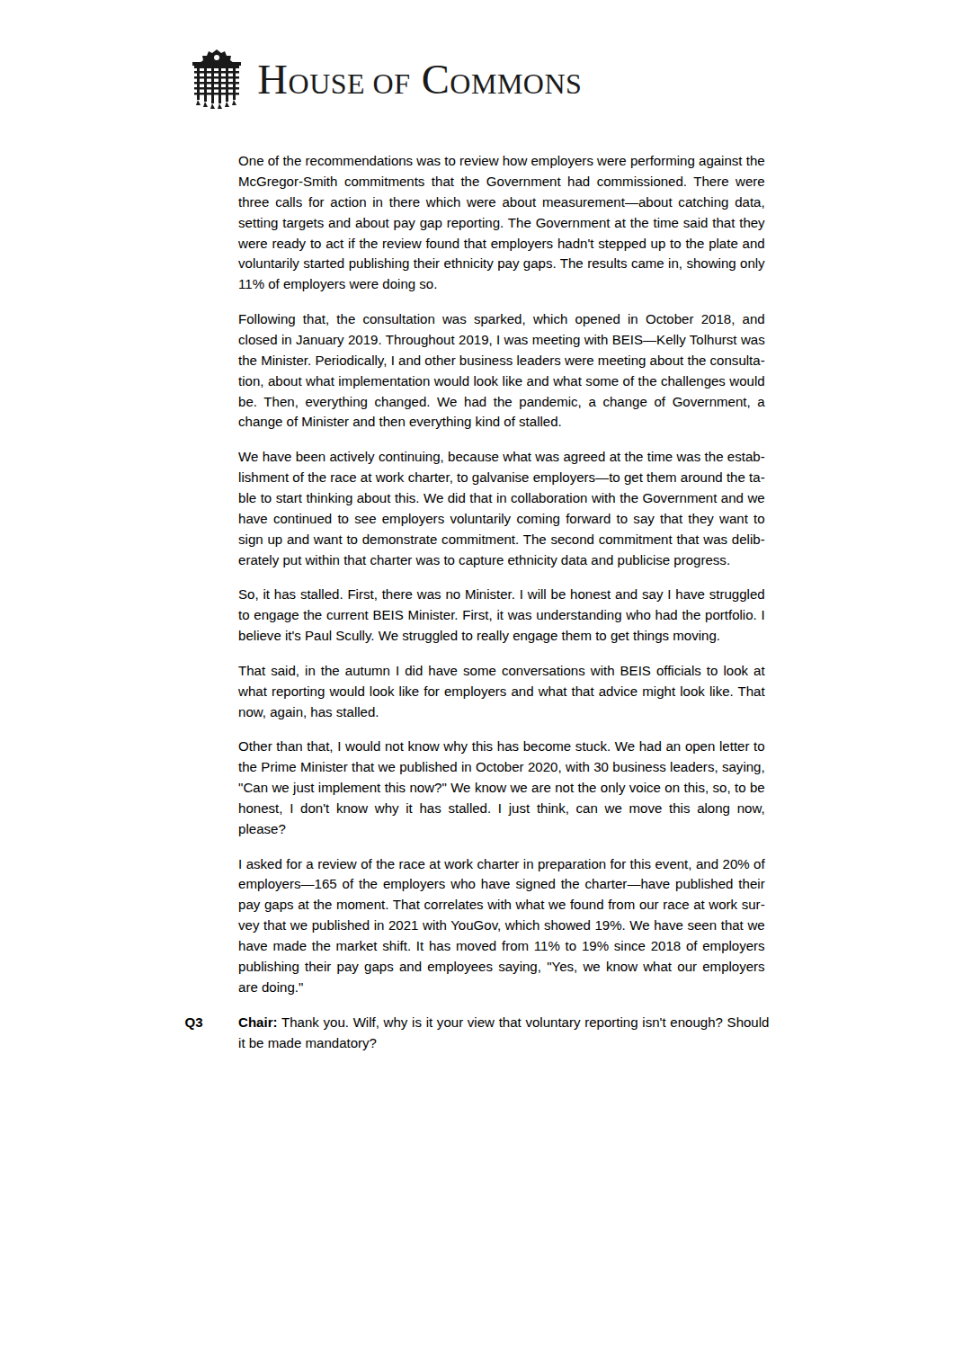HOUSE OF COMMONS
One of the recommendations was to review how employers were performing against the McGregor-Smith commitments that the Government had commissioned. There were three calls for action in there which were about measurement—about catching data, setting targets and about pay gap reporting. The Government at the time said that they were ready to act if the review found that employers hadn't stepped up to the plate and voluntarily started publishing their ethnicity pay gaps. The results came in, showing only 11% of employers were doing so.
Following that, the consultation was sparked, which opened in October 2018, and closed in January 2019. Throughout 2019, I was meeting with BEIS—Kelly Tolhurst was the Minister. Periodically, I and other business leaders were meeting about the consultation, about what implementation would look like and what some of the challenges would be. Then, everything changed. We had the pandemic, a change of Government, a change of Minister and then everything kind of stalled.
We have been actively continuing, because what was agreed at the time was the establishment of the race at work charter, to galvanise employers—to get them around the table to start thinking about this. We did that in collaboration with the Government and we have continued to see employers voluntarily coming forward to say that they want to sign up and want to demonstrate commitment. The second commitment that was deliberately put within that charter was to capture ethnicity data and publicise progress.
So, it has stalled. First, there was no Minister. I will be honest and say I have struggled to engage the current BEIS Minister. First, it was understanding who had the portfolio. I believe it's Paul Scully. We struggled to really engage them to get things moving.
That said, in the autumn I did have some conversations with BEIS officials to look at what reporting would look like for employers and what that advice might look like. That now, again, has stalled.
Other than that, I would not know why this has become stuck. We had an open letter to the Prime Minister that we published in October 2020, with 30 business leaders, saying, "Can we just implement this now?" We know we are not the only voice on this, so, to be honest, I don't know why it has stalled. I just think, can we move this along now, please?
I asked for a review of the race at work charter in preparation for this event, and 20% of employers—165 of the employers who have signed the charter—have published their pay gaps at the moment. That correlates with what we found from our race at work survey that we published in 2021 with YouGov, which showed 19%. We have seen that we have made the market shift. It has moved from 11% to 19% since 2018 of employers publishing their pay gaps and employees saying, "Yes, we know what our employers are doing."
Q3
Chair: Thank you. Wilf, why is it your view that voluntary reporting isn't enough? Should it be made mandatory?